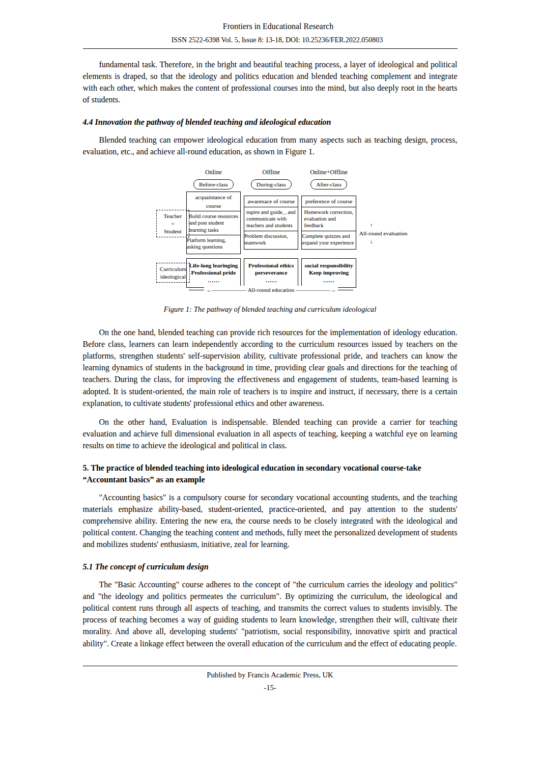Frontiers in Educational Research
ISSN 2522-6398 Vol. 5, Issue 8: 13-18, DOI: 10.25236/FER.2022.050803
fundamental task. Therefore, in the bright and beautiful teaching process, a layer of ideological and political elements is draped, so that the ideology and politics education and blended teaching complement and integrate with each other, which makes the content of professional courses into the mind, but also deeply root in the hearts of students.
4.4 Innovation the pathway of blended teaching and ideological education
Blended teaching can empower ideological education from many aspects such as teaching design, process, evaluation, etc., and achieve all-round education, as shown in Figure 1.
| | Online | Offline | Online+Offline | |
| | Before-class | During-class | After-class | ↑ All-round evaluation ↓ |
| Teacher + Student | acquaintance of course Build course resources and post student learning tasks Platform learning, asking questions | awarenace of course nspire and guide, , and communicate with teachers and students Problem discussion, teamwork | preference of course Homework correction, evaluation and feedback Complete quizzes and expand your experience |
| Curriculum ideological | Life-long learinging Professional pride …… | Professional ethics perseverance …… | social responsibility Keep improving …… |
| | ←—————— All-round education ——————→ | |
Figure 1: The pathway of blended teaching and curriculum ideological
On the one hand, blended teaching can provide rich resources for the implementation of ideology education. Before class, learners can learn independently according to the curriculum resources issued by teachers on the platforms, strengthen students' self-supervision ability, cultivate professional pride, and teachers can know the learning dynamics of students in the background in time, providing clear goals and directions for the teaching of teachers. During the class, for improving the effectiveness and engagement of students, team-based learning is adopted. It is student-oriented, the main role of teachers is to inspire and instruct, if necessary, there is a certain explanation, to cultivate students' professional ethics and other awareness.
On the other hand, Evaluation is indispensable. Blended teaching can provide a carrier for teaching evaluation and achieve full dimensional evaluation in all aspects of teaching, keeping a watchful eye on learning results on time to achieve the ideological and political in class.
5. The practice of blended teaching into ideological education in secondary vocational course-take “Accountant basics” as an example
"Accounting basics" is a compulsory course for secondary vocational accounting students, and the teaching materials emphasize ability-based, student-oriented, practice-oriented, and pay attention to the students' comprehensive ability. Entering the new era, the course needs to be closely integrated with the ideological and political content. Changing the teaching content and methods, fully meet the personalized development of students and mobilizes students' enthusiasm, initiative, zeal for learning.
5.1 The concept of curriculum design
The "Basic Accounting" course adheres to the concept of "the curriculum carries the ideology and politics" and "the ideology and politics permeates the curriculum". By optimizing the curriculum, the ideological and political content runs through all aspects of teaching, and transmits the correct values to students invisibly. The process of teaching becomes a way of guiding students to learn knowledge, strengthen their will, cultivate their morality. And above all, developing students' "patriotism, social responsibility, innovative spirit and practical ability". Create a linkage effect between the overall education of the curriculum and the effect of educating people.
Published by Francis Academic Press, UK
-15-